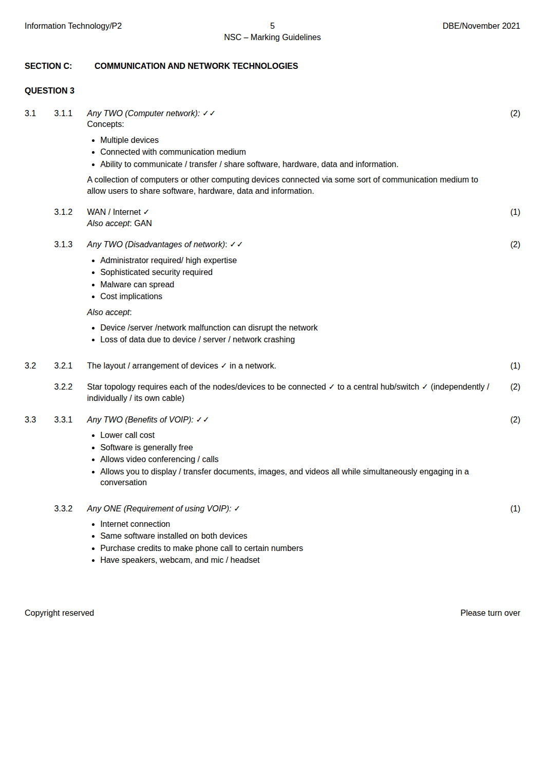Information Technology/P2
5
DBE/November 2021
NSC – Marking Guidelines
SECTION C: COMMUNICATION AND NETWORK TECHNOLOGIES
QUESTION 3
3.1
3.1.1
Any TWO (Computer network): ✓✓
Concepts:
Multiple devices
Connected with communication medium
Ability to communicate / transfer / share software, hardware, data and information.
A collection of computers or other computing devices connected via some sort of communication medium to allow users to share software, hardware, data and information.
(2)
3.1.2
WAN / Internet ✓
Also accept: GAN
(1)
3.1.3
Any TWO (Disadvantages of network): ✓✓
Administrator required/ high expertise
Sophisticated security required
Malware can spread
Cost implications
Also accept:
Device /server /network malfunction can disrupt the network
Loss of data due to device / server / network crashing
(2)
3.2
3.2.1
The layout / arrangement of devices ✓ in a network.
(1)
3.2.2
Star topology requires each of the nodes/devices to be connected ✓ to a central hub/switch ✓ (independently / individually / its own cable)
(2)
3.3
3.3.1
Any TWO (Benefits of VOIP): ✓✓
Lower call cost
Software is generally free
Allows video conferencing / calls
Allows you to display / transfer documents, images, and videos all while simultaneously engaging in a conversation
(2)
3.3.2
Any ONE (Requirement of using VOIP): ✓
Internet connection
Same software installed on both devices
Purchase credits to make phone call to certain numbers
Have speakers, webcam, and mic / headset
(1)
Copyright reserved
Please turn over